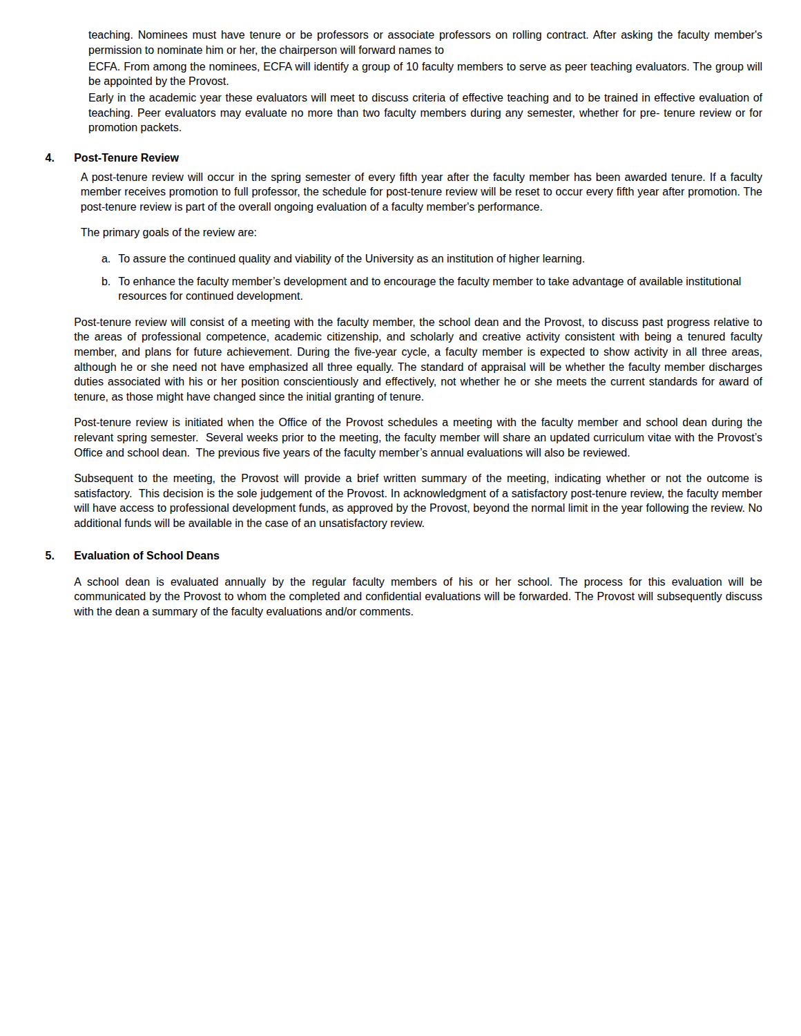teaching. Nominees must have tenure or be professors or associate professors on rolling contract. After asking the faculty member's permission to nominate him or her, the chairperson will forward names to
ECFA. From among the nominees, ECFA will identify a group of 10 faculty members to serve as peer teaching evaluators. The group will be appointed by the Provost.
Early in the academic year these evaluators will meet to discuss criteria of effective teaching and to be trained in effective evaluation of teaching. Peer evaluators may evaluate no more than two faculty members during any semester, whether for pre- tenure review or for promotion packets.
Post-Tenure Review
A post-tenure review will occur in the spring semester of every fifth year after the faculty member has been awarded tenure. If a faculty member receives promotion to full professor, the schedule for post-tenure review will be reset to occur every fifth year after promotion. The post-tenure review is part of the overall ongoing evaluation of a faculty member's performance.
The primary goals of the review are:
To assure the continued quality and viability of the University as an institution of higher learning.
To enhance the faculty member’s development and to encourage the faculty member to take advantage of available institutional resources for continued development.
Post-tenure review will consist of a meeting with the faculty member, the school dean and the Provost, to discuss past progress relative to the areas of professional competence, academic citizenship, and scholarly and creative activity consistent with being a tenured faculty member, and plans for future achievement. During the five-year cycle, a faculty member is expected to show activity in all three areas, although he or she need not have emphasized all three equally. The standard of appraisal will be whether the faculty member discharges duties associated with his or her position conscientiously and effectively, not whether he or she meets the current standards for award of tenure, as those might have changed since the initial granting of tenure.
Post-tenure review is initiated when the Office of the Provost schedules a meeting with the faculty member and school dean during the relevant spring semester. Several weeks prior to the meeting, the faculty member will share an updated curriculum vitae with the Provost’s Office and school dean. The previous five years of the faculty member’s annual evaluations will also be reviewed.
Subsequent to the meeting, the Provost will provide a brief written summary of the meeting, indicating whether or not the outcome is satisfactory. This decision is the sole judgement of the Provost. In acknowledgment of a satisfactory post-tenure review, the faculty member will have access to professional development funds, as approved by the Provost, beyond the normal limit in the year following the review. No additional funds will be available in the case of an unsatisfactory review.
Evaluation of School Deans
A school dean is evaluated annually by the regular faculty members of his or her school. The process for this evaluation will be communicated by the Provost to whom the completed and confidential evaluations will be forwarded. The Provost will subsequently discuss with the dean a summary of the faculty evaluations and/or comments.